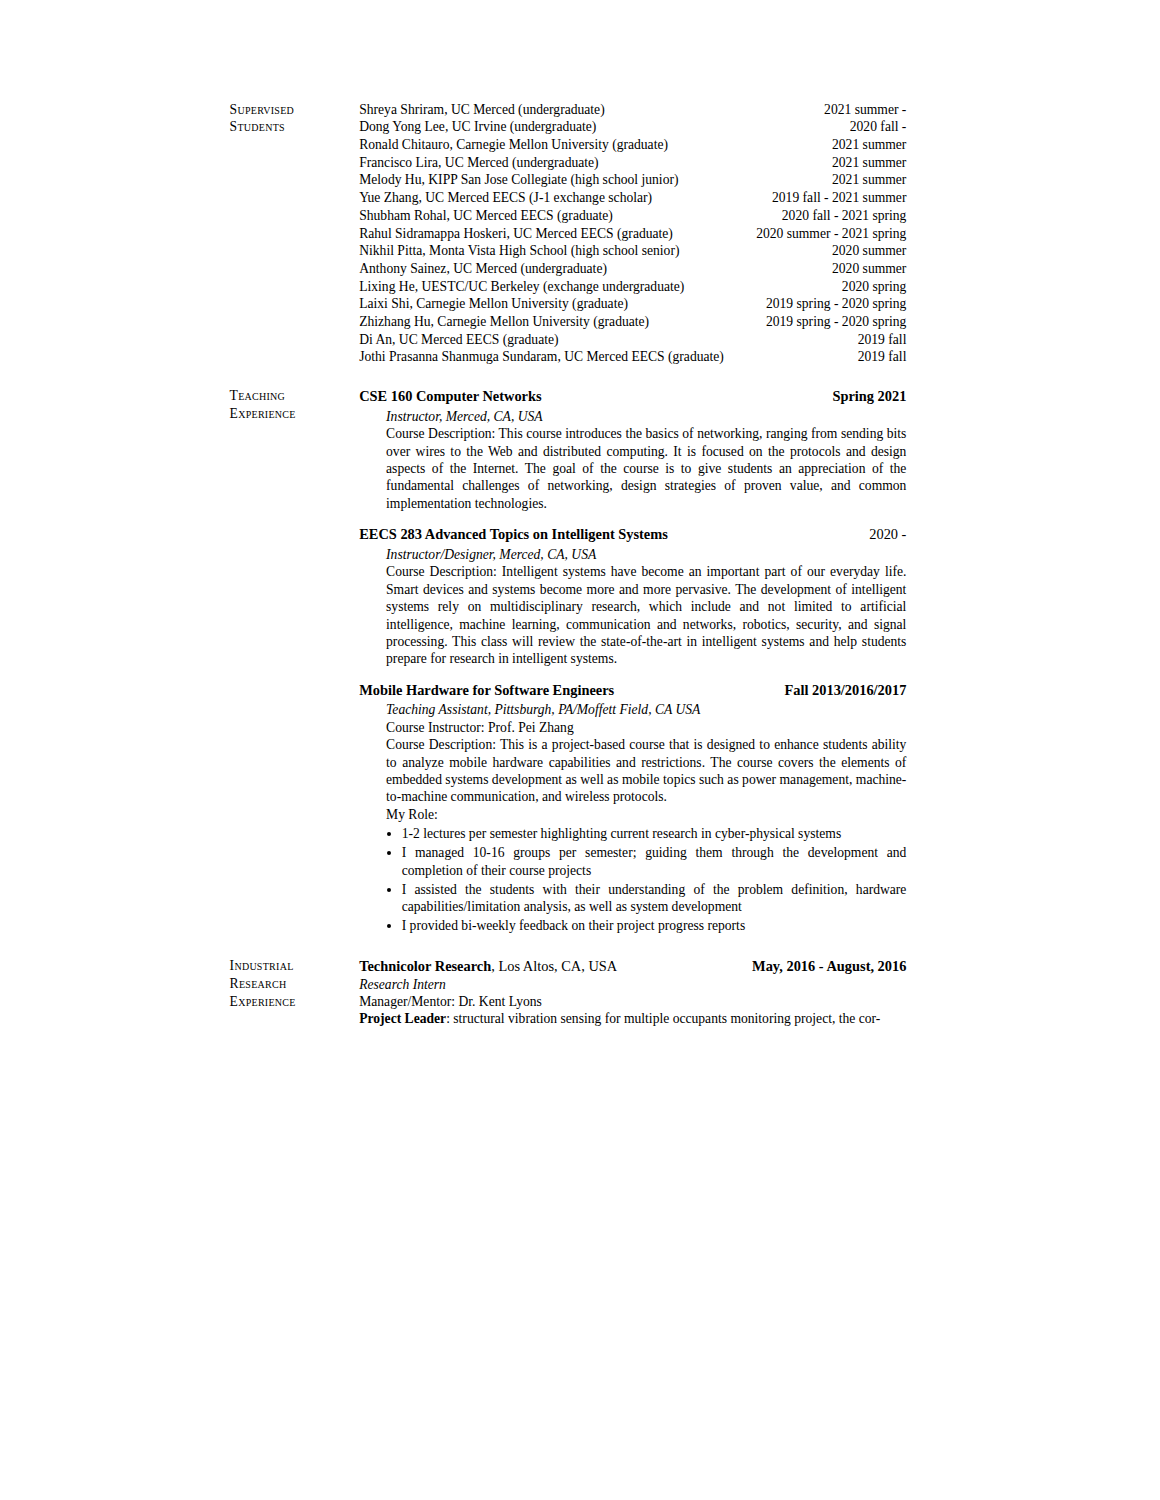| Supervised Students | / Shreya Shriram, UC Merced (undergraduate) / 2021 summer - / / Dong Yong Lee, UC Irvine (undergraduate) / 2020 fall - / / Ronald Chitauro, Carnegie Mellon University (graduate) / 2021 summer / / Francisco Lira, UC Merced (undergraduate) / 2021 summer / / Melody Hu, KIPP San Jose Collegiate (high school junior) / 2021 summer / / Yue Zhang, UC Merced EECS (J-1 exchange scholar) / 2019 fall - 2021 summer / / Shubham Rohal, UC Merced EECS (graduate) / 2020 fall - 2021 spring / / Rahul Sidramappa Hoskeri, UC Merced EECS (graduate) / 2020 summer - 2021 spring / / Nikhil Pitta, Monta Vista High School (high school senior) / 2020 summer / / Anthony Sainez, UC Merced (undergraduate) / 2020 summer / / Lixing He, UESTC/UC Berkeley (exchange undergraduate) / 2020 spring / / Laixi Shi, Carnegie Mellon University (graduate) / 2019 spring - 2020 spring / / Zhizhang Hu, Carnegie Mellon University (graduate) / 2019 spring - 2020 spring / / Di An, UC Merced EECS (graduate) / 2019 fall / / Jothi Prasanna Shanmuga Sundaram, UC Merced EECS (graduate) / 2019 fall / |
| Teaching Experience | / CSE 160 Computer Networks / Spring 2021 / Instructor, Merced, CA, USA Course Description: This course introduces the basics of networking, ranging from sending bits over wires to the Web and distributed computing. It is focused on the protocols and design aspects of the Internet. The goal of the course is to give students an appreciation of the fundamental challenges of networking, design strategies of proven value, and common implementation technologies. / EECS 283 Advanced Topics on Intelligent Systems / 2020 - / Instructor/Designer, Merced, CA, USA Course Description: Intelligent systems have become an important part of our everyday life. Smart devices and systems become more and more pervasive. The development of intelligent systems rely on multidisciplinary research, which include and not limited to artificial intelligence, machine learning, communication and networks, robotics, security, and signal processing. This class will review the state-of-the-art in intelligent systems and help students prepare for research in intelligent systems. / Mobile Hardware for Software Engineers / Fall 2013/2016/2017 / Teaching Assistant, Pittsburgh, PA/Moffett Field, CA USA Course Instructor: Prof. Pei Zhang Course Description: This is a project-based course that is designed to enhance students ability to analyze mobile hardware capabilities and restrictions. The course covers the elements of embedded systems development as well as mobile topics such as power management, machine-to-machine communication, and wireless protocols. My Role: 1-2 lectures per semester highlighting current research in cyber-physical systems I managed 10-16 groups per semester; guiding them through the development and completion of their course projects I assisted the students with their understanding of the problem definition, hardware capabilities/limitation analysis, as well as system development I provided bi-weekly feedback on their project progress reports |
| Industrial Research Experience | / Technicolor Research , Los Altos, CA, USA / May, 2016 - August, 2016 / Research Intern Manager/Mentor: Dr. Kent Lyons Project Leader : structural vibration sensing for multiple occupants monitoring project, the cor- |